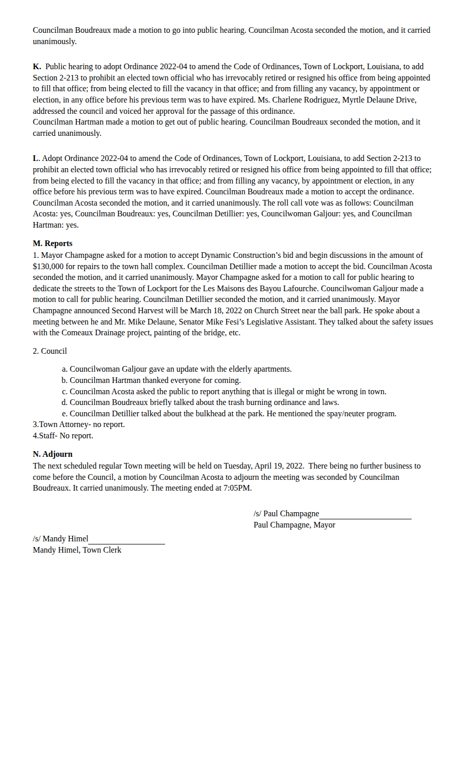Councilman Boudreaux made a motion to go into public hearing. Councilman Acosta seconded the motion, and it carried unanimously.
K. Public hearing to adopt Ordinance 2022-04 to amend the Code of Ordinances, Town of Lockport, Louisiana, to add Section 2-213 to prohibit an elected town official who has irrevocably retired or resigned his office from being appointed to fill that office; from being elected to fill the vacancy in that office; and from filling any vacancy, by appointment or election, in any office before his previous term was to have expired. Ms. Charlene Rodriguez, Myrtle Delaune Drive, addressed the council and voiced her approval for the passage of this ordinance.
Councilman Hartman made a motion to get out of public hearing. Councilman Boudreaux seconded the motion, and it carried unanimously.
L. Adopt Ordinance 2022-04 to amend the Code of Ordinances, Town of Lockport, Louisiana, to add Section 2-213 to prohibit an elected town official who has irrevocably retired or resigned his office from being appointed to fill that office; from being elected to fill the vacancy in that office; and from filling any vacancy, by appointment or election, in any office before his previous term was to have expired. Councilman Boudreaux made a motion to accept the ordinance. Councilman Acosta seconded the motion, and it carried unanimously. The roll call vote was as follows: Councilman Acosta: yes, Councilman Boudreaux: yes, Councilman Detillier: yes, Councilwoman Galjour: yes, and Councilman Hartman: yes.
M. Reports
1. Mayor Champagne asked for a motion to accept Dynamic Construction’s bid and begin discussions in the amount of $130,000 for repairs to the town hall complex. Councilman Detillier made a motion to accept the bid. Councilman Acosta seconded the motion, and it carried unanimously. Mayor Champagne asked for a motion to call for public hearing to dedicate the streets to the Town of Lockport for the Les Maisons des Bayou Lafourche. Councilwoman Galjour made a motion to call for public hearing. Councilman Detillier seconded the motion, and it carried unanimously. Mayor Champagne announced Second Harvest will be March 18, 2022 on Church Street near the ball park. He spoke about a meeting between he and Mr. Mike Delaune, Senator Mike Fesi’s Legislative Assistant. They talked about the safety issues with the Comeaux Drainage project, painting of the bridge, etc.
2. Council
Councilwoman Galjour gave an update with the elderly apartments.
Councilman Hartman thanked everyone for coming.
Councilman Acosta asked the public to report anything that is illegal or might be wrong in town.
Councilman Boudreaux briefly talked about the trash burning ordinance and laws.
Councilman Detillier talked about the bulkhead at the park. He mentioned the spay/neuter program.
3.Town Attorney- no report.
4.Staff- No report.
N. Adjourn
The next scheduled regular Town meeting will be held on Tuesday, April 19, 2022. There being no further business to come before the Council, a motion by Councilman Acosta to adjourn the meeting was seconded by Councilman Boudreaux. It carried unanimously. The meeting ended at 7:05PM.
/s/ Paul Champagne
Paul Champagne, Mayor
/s/ Mandy Himel
Mandy Himel, Town Clerk